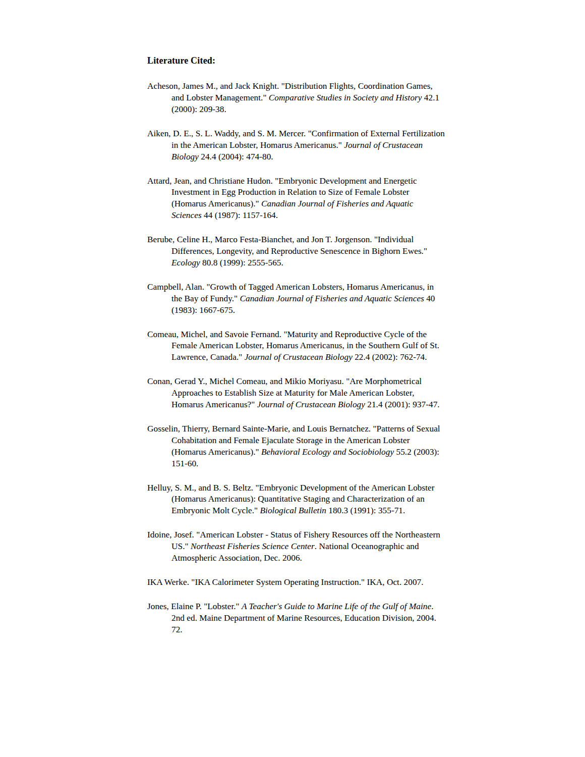Literature Cited:
Acheson, James M., and Jack Knight. "Distribution Flights, Coordination Games, and Lobster Management." Comparative Studies in Society and History 42.1 (2000): 209-38.
Aiken, D. E., S. L. Waddy, and S. M. Mercer. "Confirmation of External Fertilization in the American Lobster, Homarus Americanus." Journal of Crustacean Biology 24.4 (2004): 474-80.
Attard, Jean, and Christiane Hudon. "Embryonic Development and Energetic Investment in Egg Production in Relation to Size of Female Lobster (Homarus Americanus)." Canadian Journal of Fisheries and Aquatic Sciences 44 (1987): 1157-164.
Berube, Celine H., Marco Festa-Bianchet, and Jon T. Jorgenson. "Individual Differences, Longevity, and Reproductive Senescence in Bighorn Ewes." Ecology 80.8 (1999): 2555-565.
Campbell, Alan. "Growth of Tagged American Lobsters, Homarus Americanus, in the Bay of Fundy." Canadian Journal of Fisheries and Aquatic Sciences 40 (1983): 1667-675.
Comeau, Michel, and Savoie Fernand. "Maturity and Reproductive Cycle of the Female American Lobster, Homarus Americanus, in the Southern Gulf of St. Lawrence, Canada." Journal of Crustacean Biology 22.4 (2002): 762-74.
Conan, Gerad Y., Michel Comeau, and Mikio Moriyasu. "Are Morphometrical Approaches to Establish Size at Maturity for Male American Lobster, Homarus Americanus?" Journal of Crustacean Biology 21.4 (2001): 937-47.
Gosselin, Thierry, Bernard Sainte-Marie, and Louis Bernatchez. "Patterns of Sexual Cohabitation and Female Ejaculate Storage in the American Lobster (Homarus Americanus)." Behavioral Ecology and Sociobiology 55.2 (2003): 151-60.
Helluy, S. M., and B. S. Beltz. "Embryonic Development of the American Lobster (Homarus Americanus): Quantitative Staging and Characterization of an Embryonic Molt Cycle." Biological Bulletin 180.3 (1991): 355-71.
Idoine, Josef. "American Lobster - Status of Fishery Resources off the Northeastern US." Northeast Fisheries Science Center. National Oceanographic and Atmospheric Association, Dec. 2006.
IKA Werke. "IKA Calorimeter System Operating Instruction." IKA, Oct. 2007.
Jones, Elaine P. "Lobster." A Teacher's Guide to Marine Life of the Gulf of Maine. 2nd ed. Maine Department of Marine Resources, Education Division, 2004. 72.